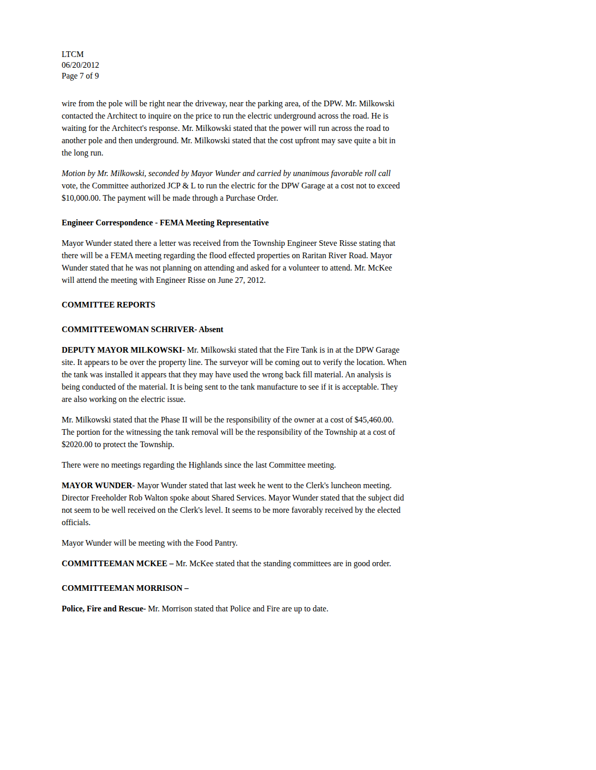LTCM
06/20/2012
Page 7 of 9
wire from the pole will be right near the driveway, near the parking area, of the DPW. Mr. Milkowski contacted the Architect to inquire on the price to run the electric underground across the road. He is waiting for the Architect's response. Mr. Milkowski stated that the power will run across the road to another pole and then underground. Mr. Milkowski stated that the cost upfront may save quite a bit in the long run.
Motion by Mr. Milkowski, seconded by Mayor Wunder and carried by unanimous favorable roll call vote, the Committee authorized JCP & L to run the electric for the DPW Garage at a cost not to exceed $10,000.00. The payment will be made through a Purchase Order.
Engineer Correspondence - FEMA Meeting Representative
Mayor Wunder stated there a letter was received from the Township Engineer Steve Risse stating that there will be a FEMA meeting regarding the flood effected properties on Raritan River Road. Mayor Wunder stated that he was not planning on attending and asked for a volunteer to attend. Mr. McKee will attend the meeting with Engineer Risse on June 27, 2012.
COMMITTEE REPORTS
COMMITTEEWOMAN SCHRIVER- Absent
DEPUTY MAYOR MILKOWSKI- Mr. Milkowski stated that the Fire Tank is in at the DPW Garage site. It appears to be over the property line. The surveyor will be coming out to verify the location. When the tank was installed it appears that they may have used the wrong back fill material. An analysis is being conducted of the material. It is being sent to the tank manufacture to see if it is acceptable. They are also working on the electric issue.
Mr. Milkowski stated that the Phase II will be the responsibility of the owner at a cost of $45,460.00. The portion for the witnessing the tank removal will be the responsibility of the Township at a cost of $2020.00 to protect the Township.
There were no meetings regarding the Highlands since the last Committee meeting.
MAYOR WUNDER- Mayor Wunder stated that last week he went to the Clerk's luncheon meeting. Director Freeholder Rob Walton spoke about Shared Services. Mayor Wunder stated that the subject did not seem to be well received on the Clerk's level. It seems to be more favorably received by the elected officials.
Mayor Wunder will be meeting with the Food Pantry.
COMMITTEEMAN MCKEE – Mr. McKee stated that the standing committees are in good order.
COMMITTEEMAN MORRISON –
Police, Fire and Rescue- Mr. Morrison stated that Police and Fire are up to date.